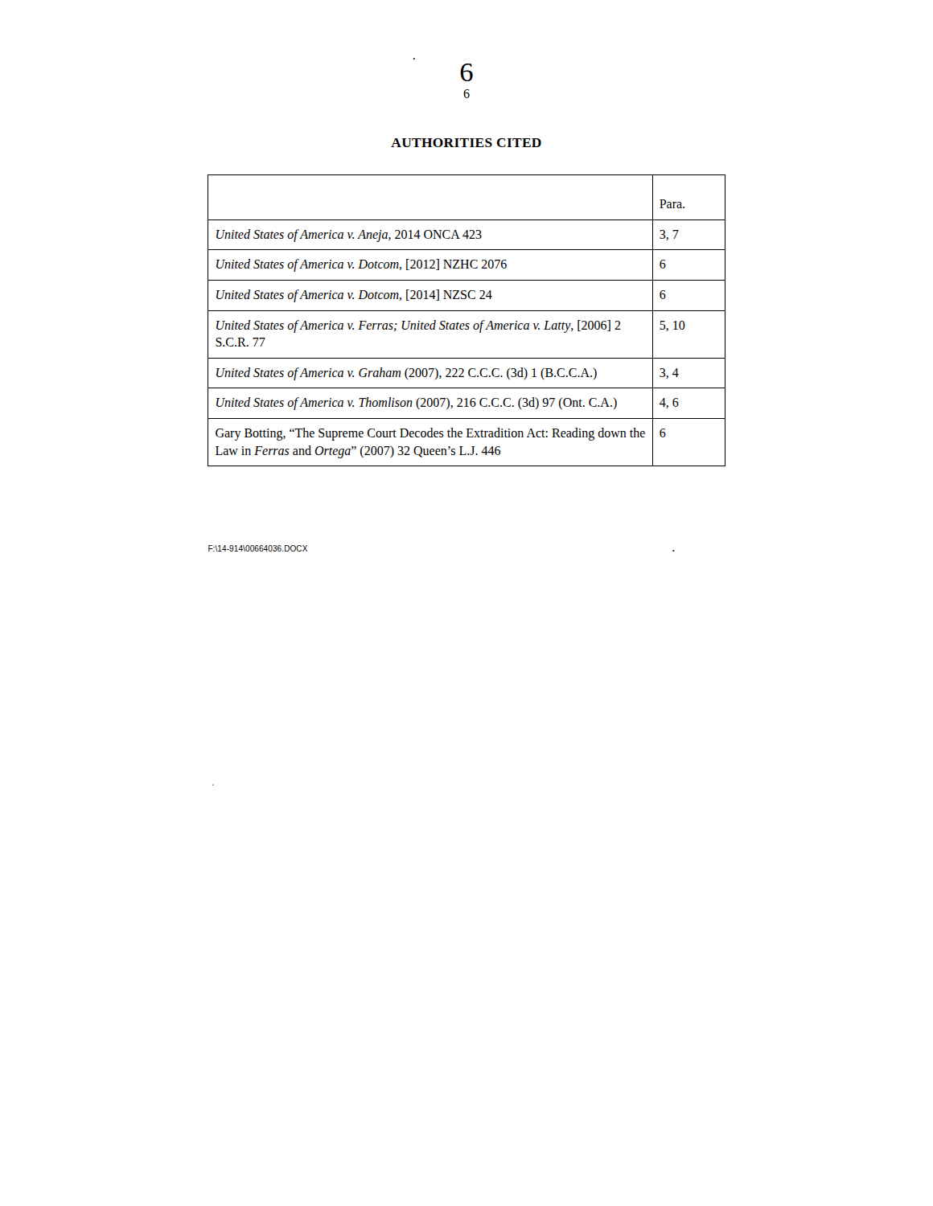.
6
6
AUTHORITIES CITED
| | Para. |
| United States of America v. Aneja , 2014 ONCA 423 | 3, 7 |
| United States of America v. Dotcom , [2012] NZHC 2076 | 6 |
| United States of America v. Dotcom , [2014] NZSC 24 | 6 |
| United States of America v. Ferras; United States of America v. Latty , [2006] 2 S.C.R. 77 | 5, 10 |
| United States of America v. Graham (2007), 222 C.C.C. (3d) 1 (B.C.C.A.) | 3, 4 |
| United States of America v. Thomlison (2007), 216 C.C.C. (3d) 97 (Ont. C.A.) | 4, 6 |
| Gary Botting, “The Supreme Court Decodes the Extradition Act: Reading down the Law in Ferras and Ortega ” (2007) 32 Queen’s L.J. 446 | 6 |
F:\14-914\00664036.DOCX
.
.